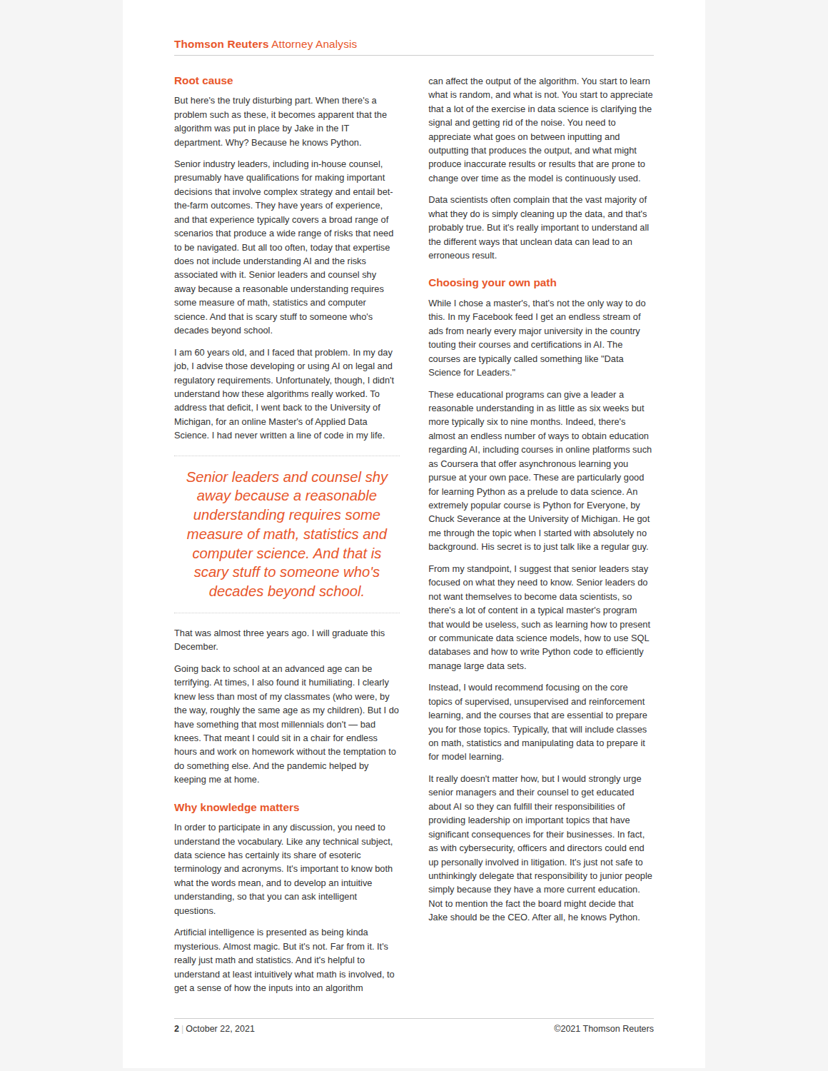Thomson Reuters Attorney Analysis
Root cause
But here's the truly disturbing part. When there's a problem such as these, it becomes apparent that the algorithm was put in place by Jake in the IT department. Why? Because he knows Python.
Senior industry leaders, including in-house counsel, presumably have qualifications for making important decisions that involve complex strategy and entail bet-the-farm outcomes. They have years of experience, and that experience typically covers a broad range of scenarios that produce a wide range of risks that need to be navigated. But all too often, today that expertise does not include understanding AI and the risks associated with it. Senior leaders and counsel shy away because a reasonable understanding requires some measure of math, statistics and computer science. And that is scary stuff to someone who's decades beyond school.
I am 60 years old, and I faced that problem. In my day job, I advise those developing or using AI on legal and regulatory requirements. Unfortunately, though, I didn't understand how these algorithms really worked. To address that deficit, I went back to the University of Michigan, for an online Master's of Applied Data Science. I had never written a line of code in my life.
Senior leaders and counsel shy away because a reasonable understanding requires some measure of math, statistics and computer science. And that is scary stuff to someone who's decades beyond school.
That was almost three years ago. I will graduate this December.
Going back to school at an advanced age can be terrifying. At times, I also found it humiliating. I clearly knew less than most of my classmates (who were, by the way, roughly the same age as my children). But I do have something that most millennials don't — bad knees. That meant I could sit in a chair for endless hours and work on homework without the temptation to do something else. And the pandemic helped by keeping me at home.
Why knowledge matters
In order to participate in any discussion, you need to understand the vocabulary. Like any technical subject, data science has certainly its share of esoteric terminology and acronyms. It's important to know both what the words mean, and to develop an intuitive understanding, so that you can ask intelligent questions.
Artificial intelligence is presented as being kinda mysterious. Almost magic. But it's not. Far from it. It's really just math and statistics. And it's helpful to understand at least intuitively what math is involved, to get a sense of how the inputs into an algorithm
can affect the output of the algorithm. You start to learn what is random, and what is not. You start to appreciate that a lot of the exercise in data science is clarifying the signal and getting rid of the noise. You need to appreciate what goes on between inputting and outputting that produces the output, and what might produce inaccurate results or results that are prone to change over time as the model is continuously used.
Data scientists often complain that the vast majority of what they do is simply cleaning up the data, and that's probably true. But it's really important to understand all the different ways that unclean data can lead to an erroneous result.
Choosing your own path
While I chose a master's, that's not the only way to do this. In my Facebook feed I get an endless stream of ads from nearly every major university in the country touting their courses and certifications in AI. The courses are typically called something like "Data Science for Leaders."
These educational programs can give a leader a reasonable understanding in as little as six weeks but more typically six to nine months. Indeed, there's almost an endless number of ways to obtain education regarding AI, including courses in online platforms such as Coursera that offer asynchronous learning you pursue at your own pace. These are particularly good for learning Python as a prelude to data science. An extremely popular course is Python for Everyone, by Chuck Severance at the University of Michigan. He got me through the topic when I started with absolutely no background. His secret is to just talk like a regular guy.
From my standpoint, I suggest that senior leaders stay focused on what they need to know. Senior leaders do not want themselves to become data scientists, so there's a lot of content in a typical master's program that would be useless, such as learning how to present or communicate data science models, how to use SQL databases and how to write Python code to efficiently manage large data sets.
Instead, I would recommend focusing on the core topics of supervised, unsupervised and reinforcement learning, and the courses that are essential to prepare you for those topics. Typically, that will include classes on math, statistics and manipulating data to prepare it for model learning.
It really doesn't matter how, but I would strongly urge senior managers and their counsel to get educated about AI so they can fulfill their responsibilities of providing leadership on important topics that have significant consequences for their businesses. In fact, as with cybersecurity, officers and directors could end up personally involved in litigation. It's just not safe to unthinkingly delegate that responsibility to junior people simply because they have a more current education. Not to mention the fact the board might decide that Jake should be the CEO. After all, he knows Python.
2|October 22, 2021
©2021 Thomson Reuters